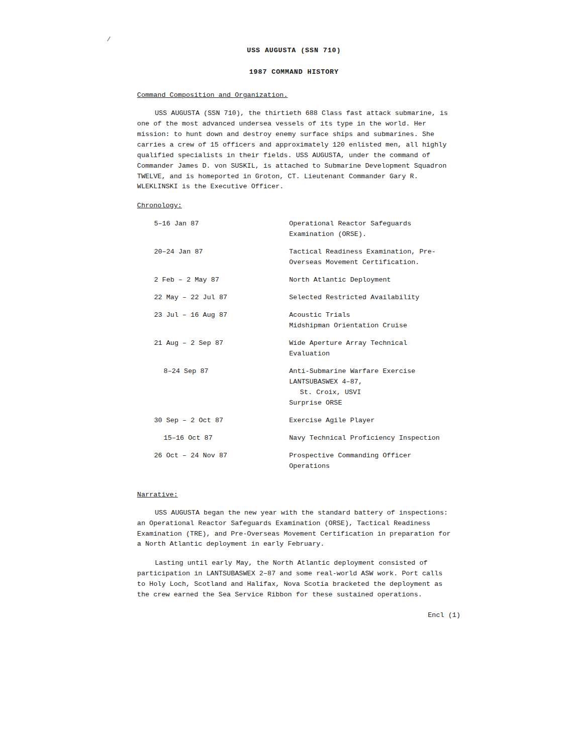/
USS AUGUSTA (SSN 710)
1987 COMMAND HISTORY
Command Composition and Organization.
USS AUGUSTA (SSN 710), the thirtieth 688 Class fast attack submarine, is one of the most advanced undersea vessels of its type in the world. Her mission: to hunt down and destroy enemy surface ships and submarines. She carries a crew of 15 officers and approximately 120 enlisted men, all highly qualified specialists in their fields. USS AUGUSTA, under the command of Commander James D. von SUSKIL, is attached to Submarine Development Squadron TWELVE, and is homeported in Groton, CT. Lieutenant Commander Gary R. WLEKLINSKI is the Executive Officer.
Chronology:
| 5–16 Jan 87 | Operational Reactor Safeguards Examination (ORSE). |
| 20–24 Jan 87 | Tactical Readiness Examination, Pre-Overseas Movement Certification. |
| 2 Feb – 2 May 87 | North Atlantic Deployment |
| 22 May – 22 Jul 87 | Selected Restricted Availability |
| 23 Jul – 16 Aug 87 | Acoustic Trials Midshipman Orientation Cruise |
| 21 Aug – 2 Sep 87 | Wide Aperture Array Technical Evaluation |
| 8–24 Sep 87 | Anti-Submarine Warfare Exercise LANTSUBASWEX 4–87, St. Croix, USVI Surprise ORSE |
| 30 Sep – 2 Oct 87 | Exercise Agile Player |
| 15–16 Oct 87 | Navy Technical Proficiency Inspection |
| 26 Oct – 24 Nov 87 | Prospective Commanding Officer Operations |
Narrative:
USS AUGUSTA began the new year with the standard battery of inspections: an Operational Reactor Safeguards Examination (ORSE), Tactical Readiness Examination (TRE), and Pre-Overseas Movement Certification in preparation for a North Atlantic deployment in early February.
Lasting until early May, the North Atlantic deployment consisted of participation in LANTSUBASWEX 2–87 and some real-world ASW work. Port calls to Holy Loch, Scotland and Halifax, Nova Scotia bracketed the deployment as the crew earned the Sea Service Ribbon for these sustained operations.
Encl (1)